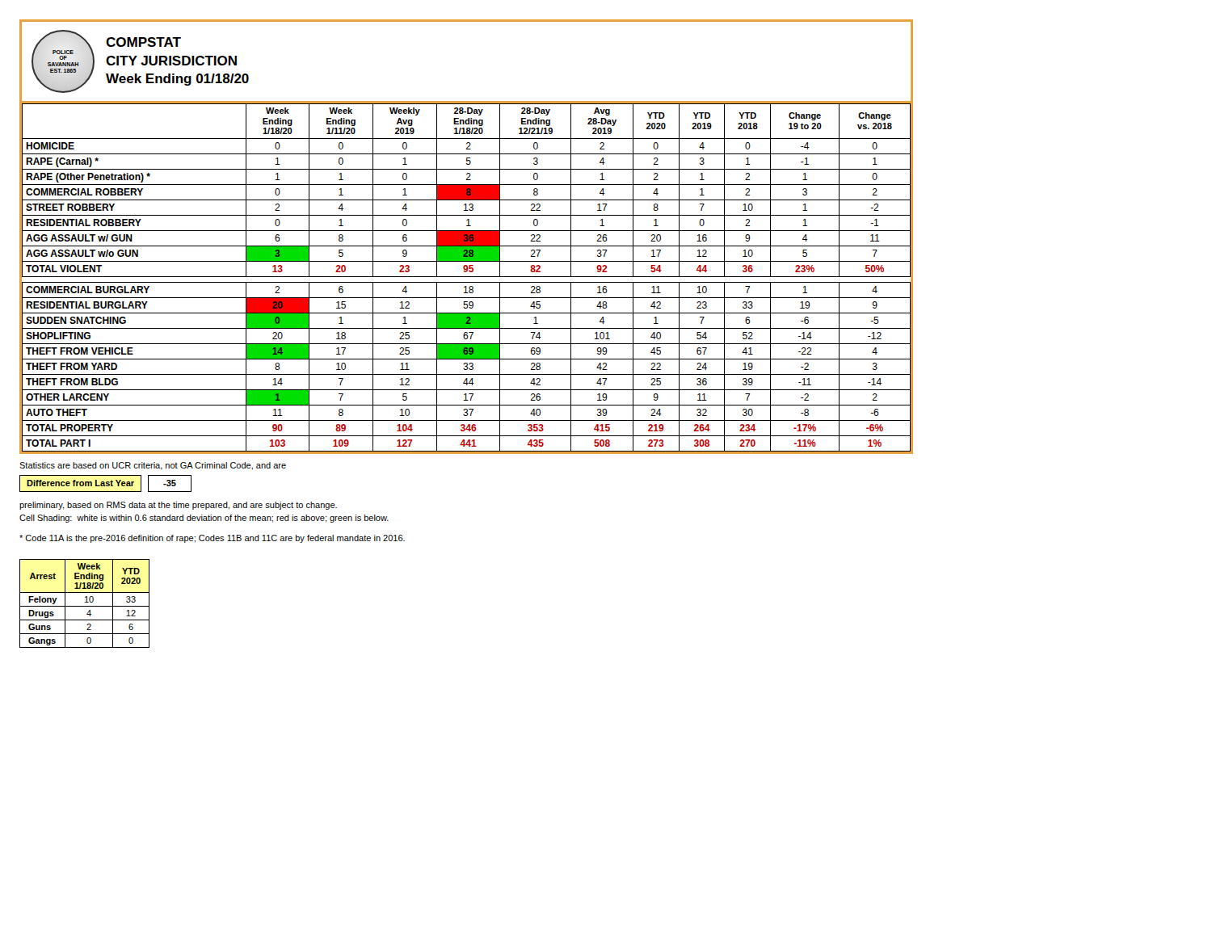POLICE
OF
SAVANNAH
EST. 1865
COMPSTAT
CITY JURISDICTION
Week Ending 01/18/20
| | Week Ending 1/18/20 | Week Ending 1/11/20 | Weekly Avg 2019 | 28-Day Ending 1/18/20 | 28-Day Ending 12/21/19 | Avg 28-Day 2019 | YTD 2020 | YTD 2019 | YTD 2018 | Change 19 to 20 | Change vs. 2018 |
| --- | --- | --- | --- | --- | --- | --- | --- | --- | --- | --- | --- |
| HOMICIDE | 0 | 0 | 0 | 2 | 0 | 2 | 0 | 4 | 0 | -4 | 0 |
| RAPE (Carnal) * | 1 | 0 | 1 | 5 | 3 | 4 | 2 | 3 | 1 | -1 | 1 |
| RAPE (Other Penetration) * | 1 | 1 | 0 | 2 | 0 | 1 | 2 | 1 | 2 | 1 | 0 |
| COMMERCIAL ROBBERY | 0 | 1 | 1 | 8 | 8 | 4 | 4 | 1 | 2 | 3 | 2 |
| STREET ROBBERY | 2 | 4 | 4 | 13 | 22 | 17 | 8 | 7 | 10 | 1 | -2 |
| RESIDENTIAL ROBBERY | 0 | 1 | 0 | 1 | 0 | 1 | 1 | 0 | 2 | 1 | -1 |
| AGG ASSAULT w/ GUN | 6 | 8 | 6 | 36 | 22 | 26 | 20 | 16 | 9 | 4 | 11 |
| AGG ASSAULT w/o GUN | 3 | 5 | 9 | 28 | 27 | 37 | 17 | 12 | 10 | 5 | 7 |
| TOTAL VIOLENT | 13 | 20 | 23 | 95 | 82 | 92 | 54 | 44 | 36 | 23% | 50% |
| COMMERCIAL BURGLARY | 2 | 6 | 4 | 18 | 28 | 16 | 11 | 10 | 7 | 1 | 4 |
| RESIDENTIAL BURGLARY | 20 | 15 | 12 | 59 | 45 | 48 | 42 | 23 | 33 | 19 | 9 |
| SUDDEN SNATCHING | 0 | 1 | 1 | 2 | 1 | 4 | 1 | 7 | 6 | -6 | -5 |
| SHOPLIFTING | 20 | 18 | 25 | 67 | 74 | 101 | 40 | 54 | 52 | -14 | -12 |
| THEFT FROM VEHICLE | 14 | 17 | 25 | 69 | 69 | 99 | 45 | 67 | 41 | -22 | 4 |
| THEFT FROM YARD | 8 | 10 | 11 | 33 | 28 | 42 | 22 | 24 | 19 | -2 | 3 |
| THEFT FROM BLDG | 14 | 7 | 12 | 44 | 42 | 47 | 25 | 36 | 39 | -11 | -14 |
| OTHER LARCENY | 1 | 7 | 5 | 17 | 26 | 19 | 9 | 11 | 7 | -2 | 2 |
| AUTO THEFT | 11 | 8 | 10 | 37 | 40 | 39 | 24 | 32 | 30 | -8 | -6 |
| TOTAL PROPERTY | 90 | 89 | 104 | 346 | 353 | 415 | 219 | 264 | 234 | -17% | -6% |
| TOTAL PART I | 103 | 109 | 127 | 441 | 435 | 508 | 273 | 308 | 270 | -11% | 1% |
Statistics are based on UCR criteria, not GA Criminal Code, and are
Difference from Last Year -35
preliminary, based on RMS data at the time prepared, and are subject to change.
Cell Shading: white is within 0.6 standard deviation of the mean; red is above; green is below.
* Code 11A is the pre-2016 definition of rape; Codes 11B and 11C are by federal mandate in 2016.
| Arrest | Week Ending 1/18/20 | YTD 2020 |
| --- | --- | --- |
| Felony | 10 | 33 |
| Drugs | 4 | 12 |
| Guns | 2 | 6 |
| Gangs | 0 | 0 |